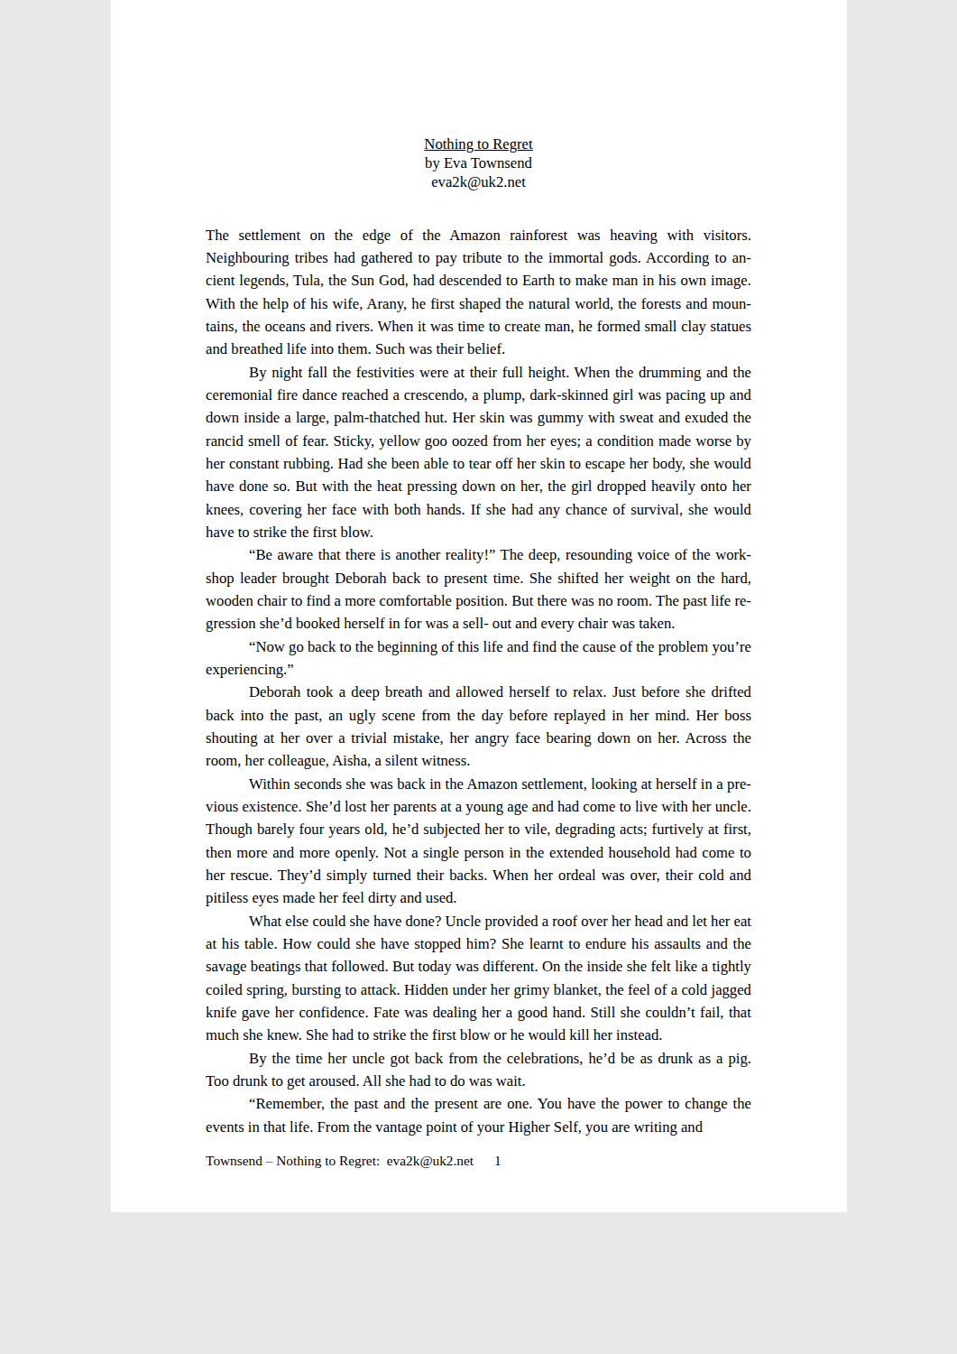Nothing to Regret
by Eva Townsend
eva2k@uk2.net
The settlement on the edge of the Amazon rainforest was heaving with visitors. Neighbouring tribes had gathered to pay tribute to the immortal gods. According to ancient legends, Tula, the Sun God, had descended to Earth to make man in his own image. With the help of his wife, Arany, he first shaped the natural world, the forests and mountains, the oceans and rivers. When it was time to create man, he formed small clay statues and breathed life into them. Such was their belief.
By night fall the festivities were at their full height. When the drumming and the ceremonial fire dance reached a crescendo, a plump, dark-skinned girl was pacing up and down inside a large, palm-thatched hut. Her skin was gummy with sweat and exuded the rancid smell of fear. Sticky, yellow goo oozed from her eyes; a condition made worse by her constant rubbing. Had she been able to tear off her skin to escape her body, she would have done so. But with the heat pressing down on her, the girl dropped heavily onto her knees, covering her face with both hands. If she had any chance of survival, she would have to strike the first blow.
“Be aware that there is another reality!” The deep, resounding voice of the workshop leader brought Deborah back to present time. She shifted her weight on the hard, wooden chair to find a more comfortable position. But there was no room. The past life regression she’d booked herself in for was a sell- out and every chair was taken.
“Now go back to the beginning of this life and find the cause of the problem you’re experiencing.”
Deborah took a deep breath and allowed herself to relax. Just before she drifted back into the past, an ugly scene from the day before replayed in her mind. Her boss shouting at her over a trivial mistake, her angry face bearing down on her. Across the room, her colleague, Aisha, a silent witness.
Within seconds she was back in the Amazon settlement, looking at herself in a previous existence. She’d lost her parents at a young age and had come to live with her uncle. Though barely four years old, he’d subjected her to vile, degrading acts; furtively at first, then more and more openly. Not a single person in the extended household had come to her rescue. They’d simply turned their backs. When her ordeal was over, their cold and pitiless eyes made her feel dirty and used.
What else could she have done? Uncle provided a roof over her head and let her eat at his table. How could she have stopped him? She learnt to endure his assaults and the savage beatings that followed. But today was different. On the inside she felt like a tightly coiled spring, bursting to attack. Hidden under her grimy blanket, the feel of a cold jagged knife gave her confidence. Fate was dealing her a good hand. Still she couldn’t fail, that much she knew. She had to strike the first blow or he would kill her instead.
By the time her uncle got back from the celebrations, he’d be as drunk as a pig. Too drunk to get aroused. All she had to do was wait.
“Remember, the past and the present are one. You have the power to change the events in that life. From the vantage point of your Higher Self, you are writing and
Townsend – Nothing to Regret: eva2k@uk2.net 1